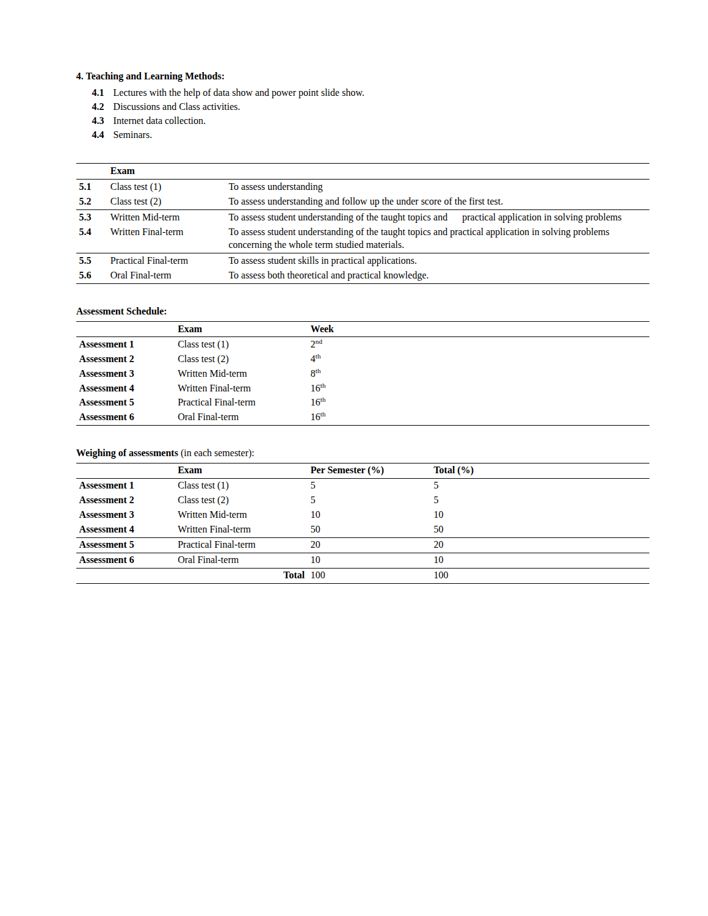4. Teaching and Learning Methods:
4.1 Lectures with the help of data show and power point slide show.
4.2 Discussions and Class activities.
4.3 Internet data collection.
4.4 Seminars.
| | Exam |
| --- | --- |
| 5.1 | Class test (1) | To assess understanding |
| 5.2 | Class test (2) | To assess understanding and follow up the under score of the first test. |
| 5.3 | Written Mid-term | To assess student understanding of the taught topics and practical application in solving problems |
| 5.4 | Written Final-term | To assess student understanding of the taught topics and practical application in solving problems concerning the whole term studied materials. |
| 5.5 | Practical Final-term | To assess student skills in practical applications. |
| 5.6 | Oral Final-term | To assess both theoretical and practical knowledge. |
Assessment Schedule:
| | Exam | Week |
| --- | --- | --- |
| Assessment 1 | Class test (1) | 2 nd |
| Assessment 2 | Class test (2) | 4 th |
| Assessment 3 | Written Mid-term | 8 th |
| Assessment 4 | Written Final-term | 16 th |
| Assessment 5 | Practical Final-term | 16 th |
| Assessment 6 | Oral Final-term | 16 th |
Weighing of assessments (in each semester):
| | Exam | Per Semester (%) | Total (%) |
| --- | --- | --- | --- |
| Assessment 1 | Class test (1) | 5 | 5 |
| Assessment 2 | Class test (2) | 5 | 5 |
| Assessment 3 | Written Mid-term | 10 | 10 |
| Assessment 4 | Written Final-term | 50 | 50 |
| Assessment 5 | Practical Final-term | 20 | 20 |
| Assessment 6 | Oral Final-term | 10 | 10 |
| | Total | 100 | 100 |